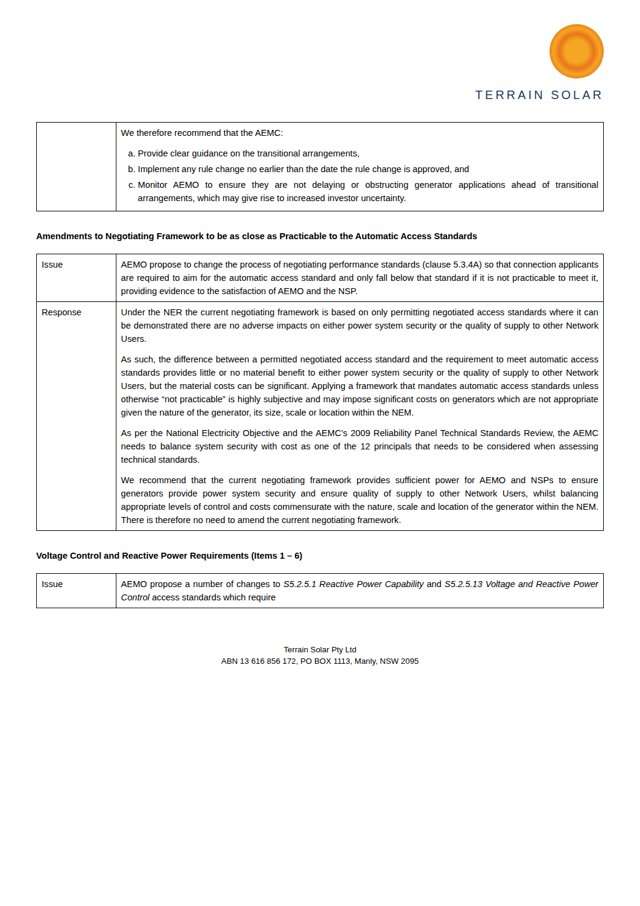TERRAIN SOLAR
| | We therefore recommend that the AEMC: Provide clear guidance on the transitional arrangements, Implement any rule change no earlier than the date the rule change is approved, and Monitor AEMO to ensure they are not delaying or obstructing generator applications ahead of transitional arrangements, which may give rise to increased investor uncertainty. |
Amendments to Negotiating Framework to be as close as Practicable to the Automatic Access Standards
| Issue | AEMO propose to change the process of negotiating performance standards (clause 5.3.4A) so that connection applicants are required to aim for the automatic access standard and only fall below that standard if it is not practicable to meet it, providing evidence to the satisfaction of AEMO and the NSP. |
| Response | Under the NER the current negotiating framework is based on only permitting negotiated access standards where it can be demonstrated there are no adverse impacts on either power system security or the quality of supply to other Network Users. As such, the difference between a permitted negotiated access standard and the requirement to meet automatic access standards provides little or no material benefit to either power system security or the quality of supply to other Network Users, but the material costs can be significant. Applying a framework that mandates automatic access standards unless otherwise “not practicable” is highly subjective and may impose significant costs on generators which are not appropriate given the nature of the generator, its size, scale or location within the NEM. As per the National Electricity Objective and the AEMC’s 2009 Reliability Panel Technical Standards Review, the AEMC needs to balance system security with cost as one of the 12 principals that needs to be considered when assessing technical standards. We recommend that the current negotiating framework provides sufficient power for AEMO and NSPs to ensure generators provide power system security and ensure quality of supply to other Network Users, whilst balancing appropriate levels of control and costs commensurate with the nature, scale and location of the generator within the NEM. There is therefore no need to amend the current negotiating framework. |
Voltage Control and Reactive Power Requirements (Items 1 – 6)
| Issue | AEMO propose a number of changes to S5.2.5.1 Reactive Power Capability and S5.2.5.13 Voltage and Reactive Power Control access standards which require |
Terrain Solar Pty Ltd
ABN 13 616 856 172, PO BOX 1113, Manly, NSW 2095